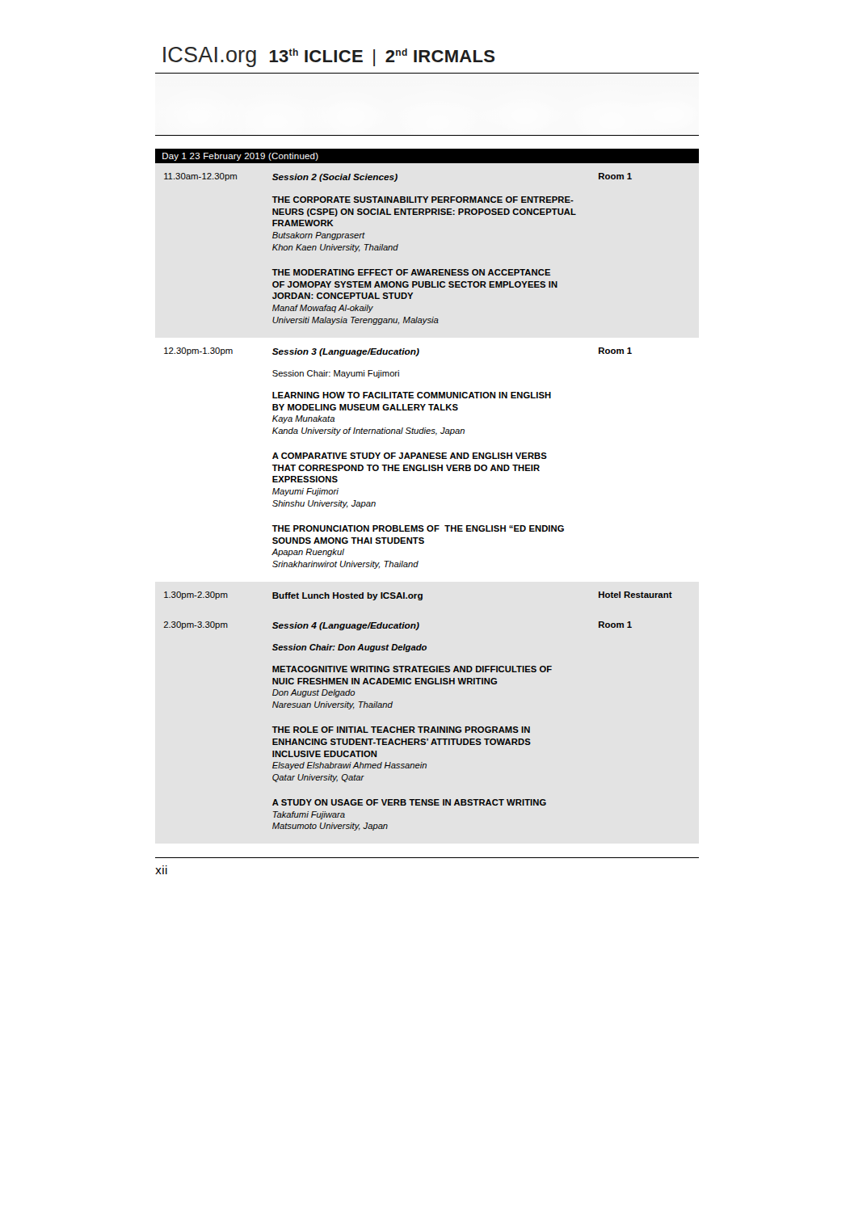ICSAI.org 13th ICLICE | 2nd IRCMALS
| Day 1 23 February 2019 (Continued) |
| 11.30am-12.30pm | Session 2 (Social Sciences) The corporate sustainability performance of entrepre- neurs (CSPE) on social enterprise: proposed conceptual framework Butsakorn Pangprasert Khon Kaen University, Thailand The moderating effect of awareness on acceptance of JoMoPay system among public sector employees in Jordan: conceptual study Manaf Mowafaq Al-okaily Universiti Malaysia Terengganu, Malaysia | Room 1 |
| 12.30pm-1.30pm | Session 3 (Language/Education) Session Chair: Mayumi Fujimori Learning how to facilitate communication in English by modeling museum gallery talks Kaya Munakata Kanda University of International Studies, Japan A comparative study of Japanese and English verbs that correspond to the English verb do and their expressions Mayumi Fujimori Shinshu University, Japan The pronunciation problems of the English “ed ending sounds among Thai students Apapan Ruengkul Srinakharinwirot University, Thailand | Room 1 |
| 1.30pm-2.30pm | Buffet Lunch Hosted by ICSAI.org | Hotel Restaurant |
| 2.30pm-3.30pm | Session 4 (Language/Education) Session Chair: Don August Delgado Metacognitive writing strategies and difficulties of NUIC freshmen in academic English writing Don August Delgado Naresuan University, Thailand The role of initial teacher training programs in enhancing student-teachers’ attitudes towards inclusive education Elsayed Elshabrawi Ahmed Hassanein Qatar University, Qatar A study on usage of verb tense in abstract writing Takafumi Fujiwara Matsumoto University, Japan | Room 1 |
xii